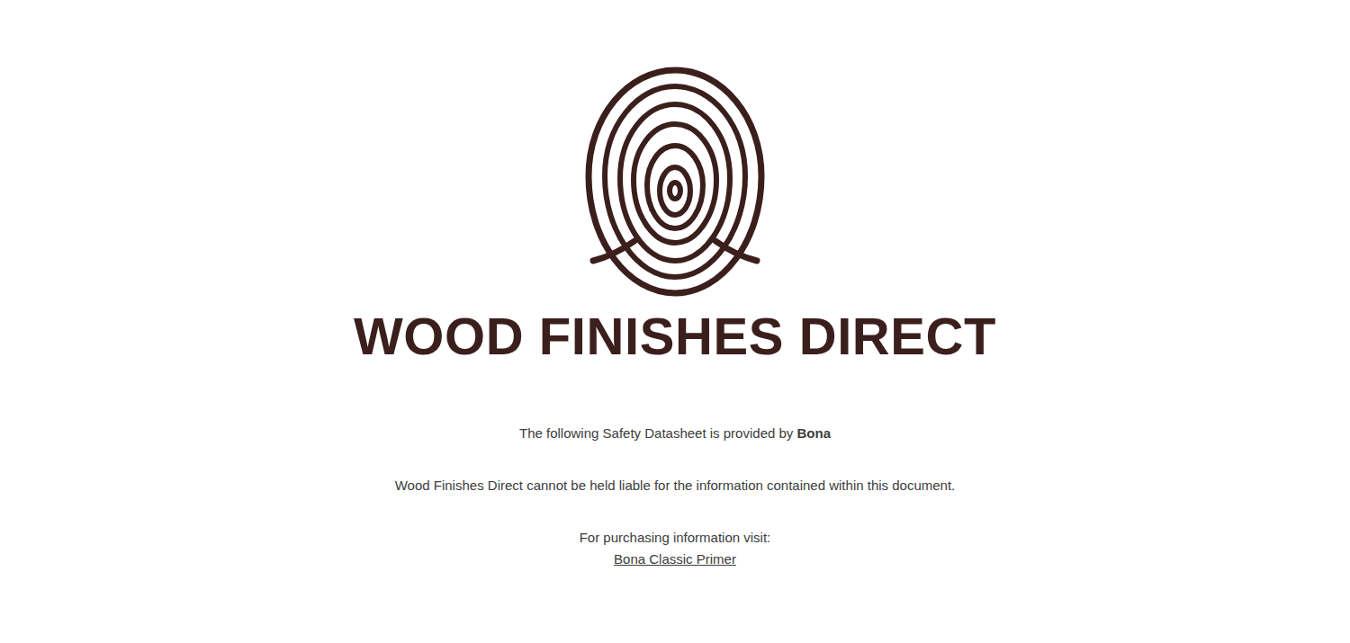WOOD FINISHES DIRECT
The following Safety Datasheet is provided by Bona
Wood Finishes Direct cannot be held liable for the information contained within this document.
For purchasing information visit:
Bona Classic Primer